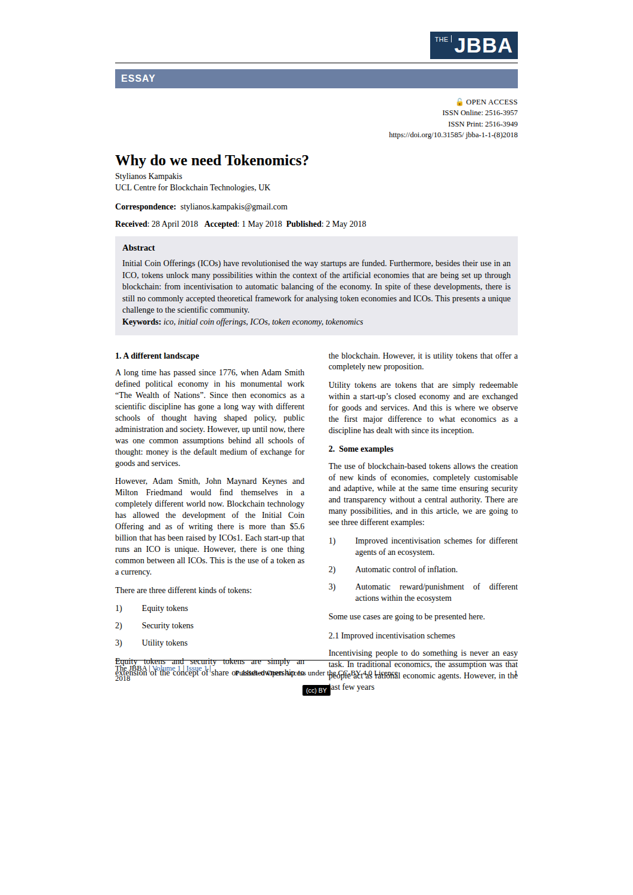THE JBBA
ESSAY
🔓 OPEN ACCESS
ISSN Online: 2516-3957
ISSN Print: 2516-3949
https://doi.org/10.31585/ jbba-1-1-(8)2018
Why do we need Tokenomics?
Stylianos Kampakis
UCL Centre for Blockchain Technologies, UK
Correspondence: stylianos.kampakis@gmail.com
Received: 28 April 2018 Accepted: 1 May 2018 Published: 2 May 2018
Abstract
Initial Coin Offerings (ICOs) have revolutionised the way startups are funded. Furthermore, besides their use in an ICO, tokens unlock many possibilities within the context of the artificial economies that are being set up through blockchain: from incentivisation to automatic balancing of the economy. In spite of these developments, there is still no commonly accepted theoretical framework for analysing token economies and ICOs. This presents a unique challenge to the scientific community.
Keywords: ico, initial coin offerings, ICOs, token economy, tokenomics
1. A different landscape
A long time has passed since 1776, when Adam Smith defined political economy in his monumental work “The Wealth of Nations”. Since then economics as a scientific discipline has gone a long way with different schools of thought having shaped policy, public administration and society. However, up until now, there was one common assumptions behind all schools of thought: money is the default medium of exchange for goods and services.
However, Adam Smith, John Maynard Keynes and Milton Friedmand would find themselves in a completely different world now. Blockchain technology has allowed the development of the Initial Coin Offering and as of writing there is more than $5.6 billion that has been raised by ICOs1. Each start-up that runs an ICO is unique. However, there is one thing common between all ICOs. This is the use of a token as a currency.
There are three different kinds of tokens:
1)
Equity tokens
2)
Security tokens
3)
Utility tokens
Equity tokens and security tokens are simply an extension of the concept of share or asset-ownership to the blockchain. However, it is utility tokens that offer a completely new proposition.
Utility tokens are tokens that are simply redeemable within a start-up’s closed economy and are exchanged for goods and services. And this is where we observe the first major difference to what economics as a discipline has dealt with since its inception.
2. Some examples
The use of blockchain-based tokens allows the creation of new kinds of economies, completely customisable and adaptive, while at the same time ensuring security and transparency without a central authority. There are many possibilities, and in this article, we are going to see three different examples:
1)
Improved incentivisation schemes for different agents of an ecosystem.
2)
Automatic control of inflation.
3)
Automatic reward/punishment of different actions within the ecosystem
Some use cases are going to be presented here.
2.1 Improved incentivisation schemes
Incentivising people to do something is never an easy task. In traditional economics, the assumption was that people act as rational economic agents. However, in the last few years
The JBBA | Volume 1 | Issue 1 | 2018
Published Open Access under the CC-BY 4.0 Licence
1
(cc) BY